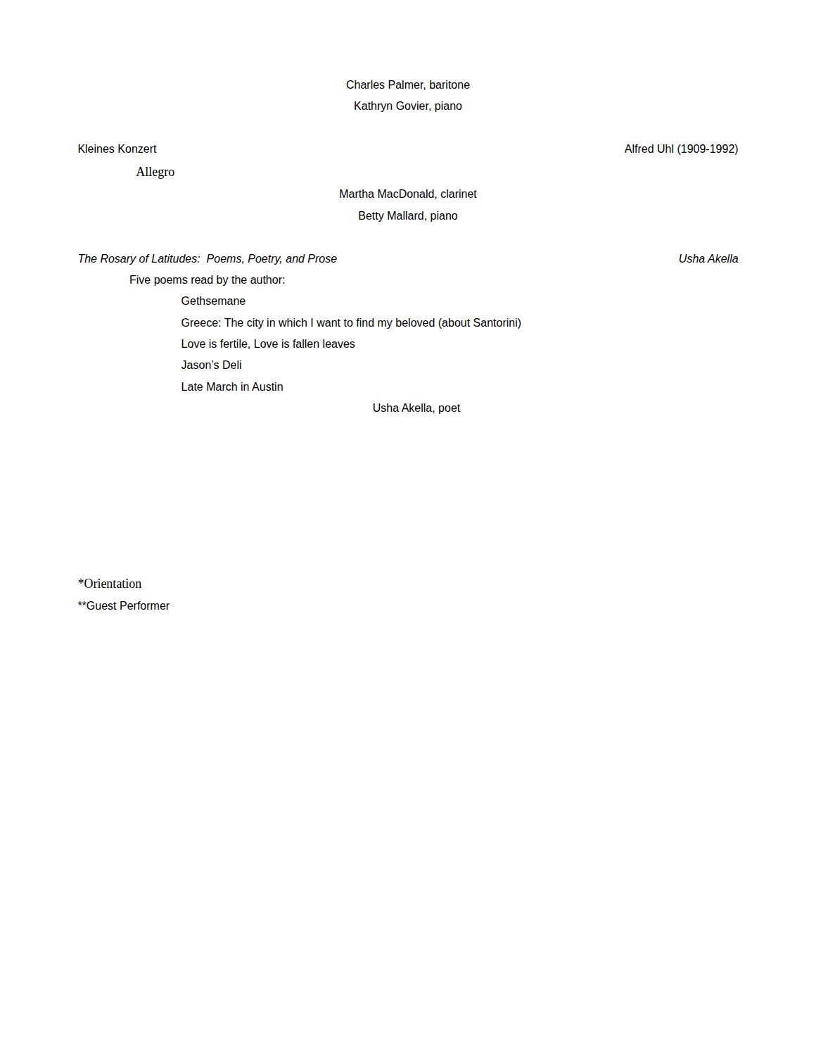Charles Palmer, baritone
Kathryn Govier, piano
Kleines Konzert Alfred Uhl (1909-1992)
Allegro
Martha MacDonald, clarinet
Betty Mallard, piano
The Rosary of Latitudes: Poems, Poetry, and Prose Usha Akella
Five poems read by the author:
Gethsemane
Greece: The city in which I want to find my beloved (about Santorini)
Love is fertile, Love is fallen leaves
Jason’s Deli
Late March in Austin
Usha Akella, poet
*Orientation
**Guest Performer